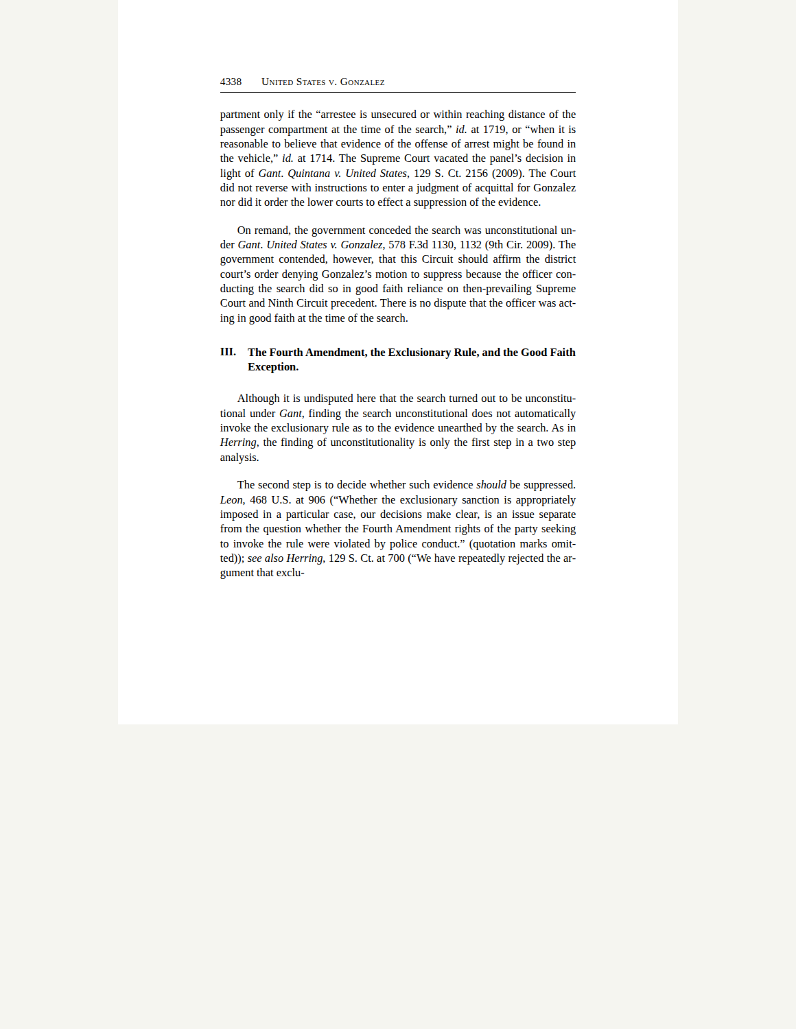4338 United States v. Gonzalez
partment only if the “arrestee is unsecured or within reaching distance of the passenger compartment at the time of the search,” id. at 1719, or “when it is reasonable to believe that evidence of the offense of arrest might be found in the vehicle,” id. at 1714. The Supreme Court vacated the panel’s decision in light of Gant. Quintana v. United States, 129 S. Ct. 2156 (2009). The Court did not reverse with instructions to enter a judgment of acquittal for Gonzalez nor did it order the lower courts to effect a suppression of the evidence.
On remand, the government conceded the search was unconstitutional under Gant. United States v. Gonzalez, 578 F.3d 1130, 1132 (9th Cir. 2009). The government contended, however, that this Circuit should affirm the district court’s order denying Gonzalez’s motion to suppress because the officer conducting the search did so in good faith reliance on then-prevailing Supreme Court and Ninth Circuit precedent. There is no dispute that the officer was acting in good faith at the time of the search.
III. The Fourth Amendment, the Exclusionary Rule, and the Good Faith Exception.
Although it is undisputed here that the search turned out to be unconstitutional under Gant, finding the search unconstitutional does not automatically invoke the exclusionary rule as to the evidence unearthed by the search. As in Herring, the finding of unconstitutionality is only the first step in a two step analysis.
The second step is to decide whether such evidence should be suppressed. Leon, 468 U.S. at 906 (“Whether the exclusionary sanction is appropriately imposed in a particular case, our decisions make clear, is an issue separate from the question whether the Fourth Amendment rights of the party seeking to invoke the rule were violated by police conduct.” (quotation marks omitted)); see also Herring, 129 S. Ct. at 700 (“We have repeatedly rejected the argument that exclu-